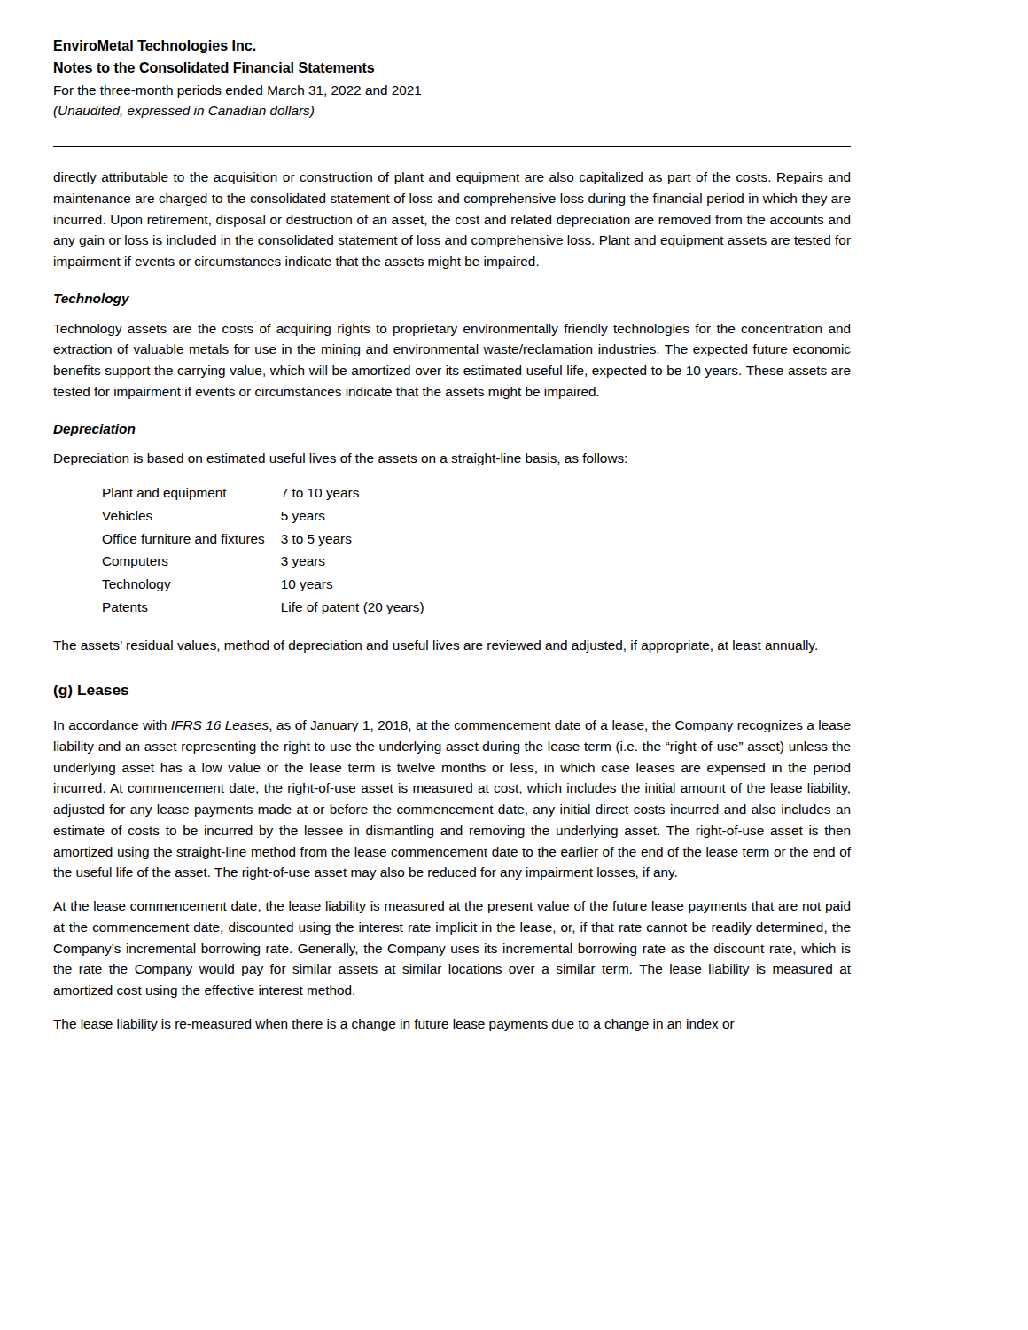EnviroMetal Technologies Inc.
Notes to the Consolidated Financial Statements
For the three-month periods ended March 31, 2022 and 2021
(Unaudited, expressed in Canadian dollars)
directly attributable to the acquisition or construction of plant and equipment are also capitalized as part of the costs. Repairs and maintenance are charged to the consolidated statement of loss and comprehensive loss during the financial period in which they are incurred. Upon retirement, disposal or destruction of an asset, the cost and related depreciation are removed from the accounts and any gain or loss is included in the consolidated statement of loss and comprehensive loss. Plant and equipment assets are tested for impairment if events or circumstances indicate that the assets might be impaired.
Technology
Technology assets are the costs of acquiring rights to proprietary environmentally friendly technologies for the concentration and extraction of valuable metals for use in the mining and environmental waste/reclamation industries. The expected future economic benefits support the carrying value, which will be amortized over its estimated useful life, expected to be 10 years. These assets are tested for impairment if events or circumstances indicate that the assets might be impaired.
Depreciation
Depreciation is based on estimated useful lives of the assets on a straight-line basis, as follows:
| Plant and equipment | 7 to 10 years |
| Vehicles | 5 years |
| Office furniture and fixtures | 3 to 5 years |
| Computers | 3 years |
| Technology | 10 years |
| Patents | Life of patent (20 years) |
The assets’ residual values, method of depreciation and useful lives are reviewed and adjusted, if appropriate, at least annually.
(g) Leases
In accordance with IFRS 16 Leases, as of January 1, 2018, at the commencement date of a lease, the Company recognizes a lease liability and an asset representing the right to use the underlying asset during the lease term (i.e. the “right-of-use” asset) unless the underlying asset has a low value or the lease term is twelve months or less, in which case leases are expensed in the period incurred. At commencement date, the right-of-use asset is measured at cost, which includes the initial amount of the lease liability, adjusted for any lease payments made at or before the commencement date, any initial direct costs incurred and also includes an estimate of costs to be incurred by the lessee in dismantling and removing the underlying asset. The right-of-use asset is then amortized using the straight-line method from the lease commencement date to the earlier of the end of the lease term or the end of the useful life of the asset. The right-of-use asset may also be reduced for any impairment losses, if any.
At the lease commencement date, the lease liability is measured at the present value of the future lease payments that are not paid at the commencement date, discounted using the interest rate implicit in the lease, or, if that rate cannot be readily determined, the Company’s incremental borrowing rate. Generally, the Company uses its incremental borrowing rate as the discount rate, which is the rate the Company would pay for similar assets at similar locations over a similar term. The lease liability is measured at amortized cost using the effective interest method.
The lease liability is re-measured when there is a change in future lease payments due to a change in an index or